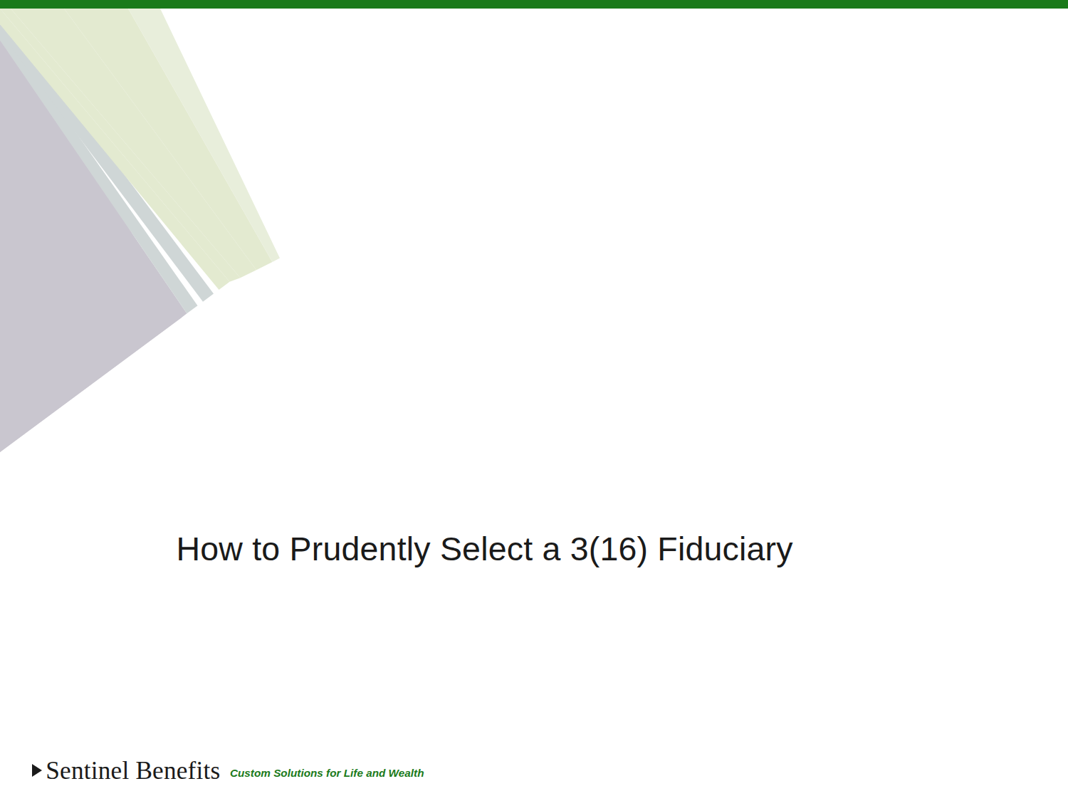How to Prudently Select a 3(16) Fiduciary
Sentinel Benefits
Custom Solutions for Life and Wealth